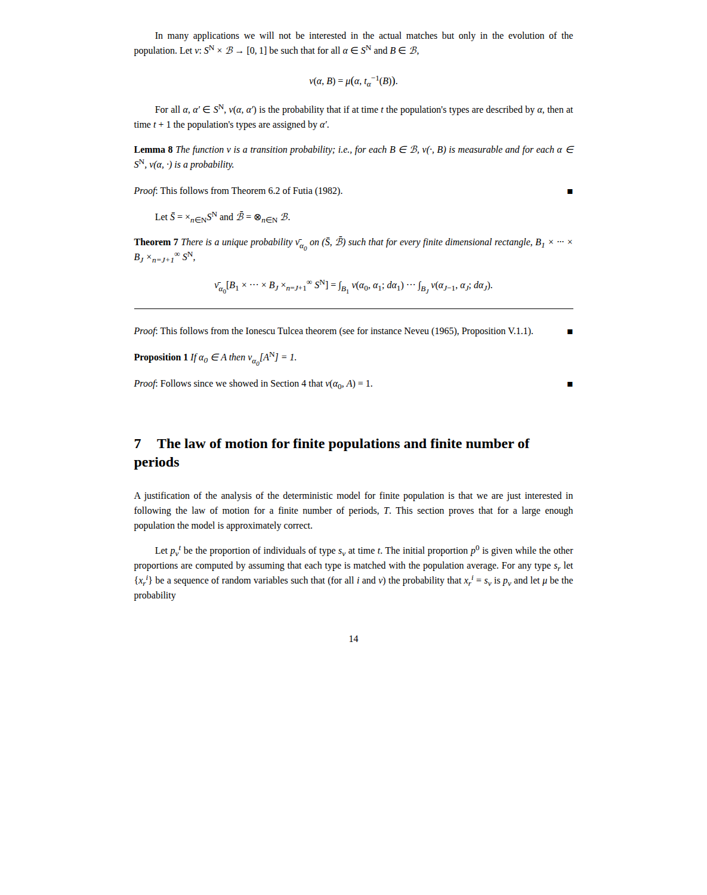In many applications we will not be interested in the actual matches but only in the evolution of the population. Let ν: SN × ℬ → [0, 1] be such that for all α ∈ SN and B ∈ ℬ,
ν(α, B) = μ(α, tα−1(B)).
For all α, α′ ∈ SN, ν(α, α′) is the probability that if at time t the population's types are described by α, then at time t + 1 the population's types are assigned by α′.
Lemma 8 The function ν is a transition probability; i.e., for each B ∈ ℬ, ν(·, B) is measurable and for each α ∈ SN, ν(α, ·) is a probability.
Proof: This follows from Theorem 6.2 of Futia (1982). ■
Let S̄ = ×n∈NSN and ℬ̄ = ⊗n∈N ℬ.
Theorem 7 There is a unique probability ν̄α0 on (S̄, ℬ̄) such that for every finite dimensional rectangle, B1 × ··· × BJ ×n=J+1∞ SN,
ν̄α0[B1 × ··· × BJ ×n=J+1∞ SN] = ∫B1 ν(α0, α1; dα1) ··· ∫BJ ν(αJ−1, αJ; dαJ).
Proof: This follows from the Ionescu Tulcea theorem (see for instance Neveu (1965), Proposition V.1.1). ■
Proposition 1 If α0 ∈ A then να0[AN] = 1.
Proof: Follows since we showed in Section 4 that ν(α0, A) = 1. ■
7 The law of motion for finite populations and finite number of periods
A justification of the analysis of the deterministic model for finite population is that we are just interested in following the law of motion for a finite number of periods, T. This section proves that for a large enough population the model is approximately correct.
Let pvt be the proportion of individuals of type sv at time t. The initial proportion p0 is given while the other proportions are computed by assuming that each type is matched with the population average. For any type sr let {xri} be a sequence of random variables such that (for all i and v) the probability that xri = sv is pv and let μ be the probability
14